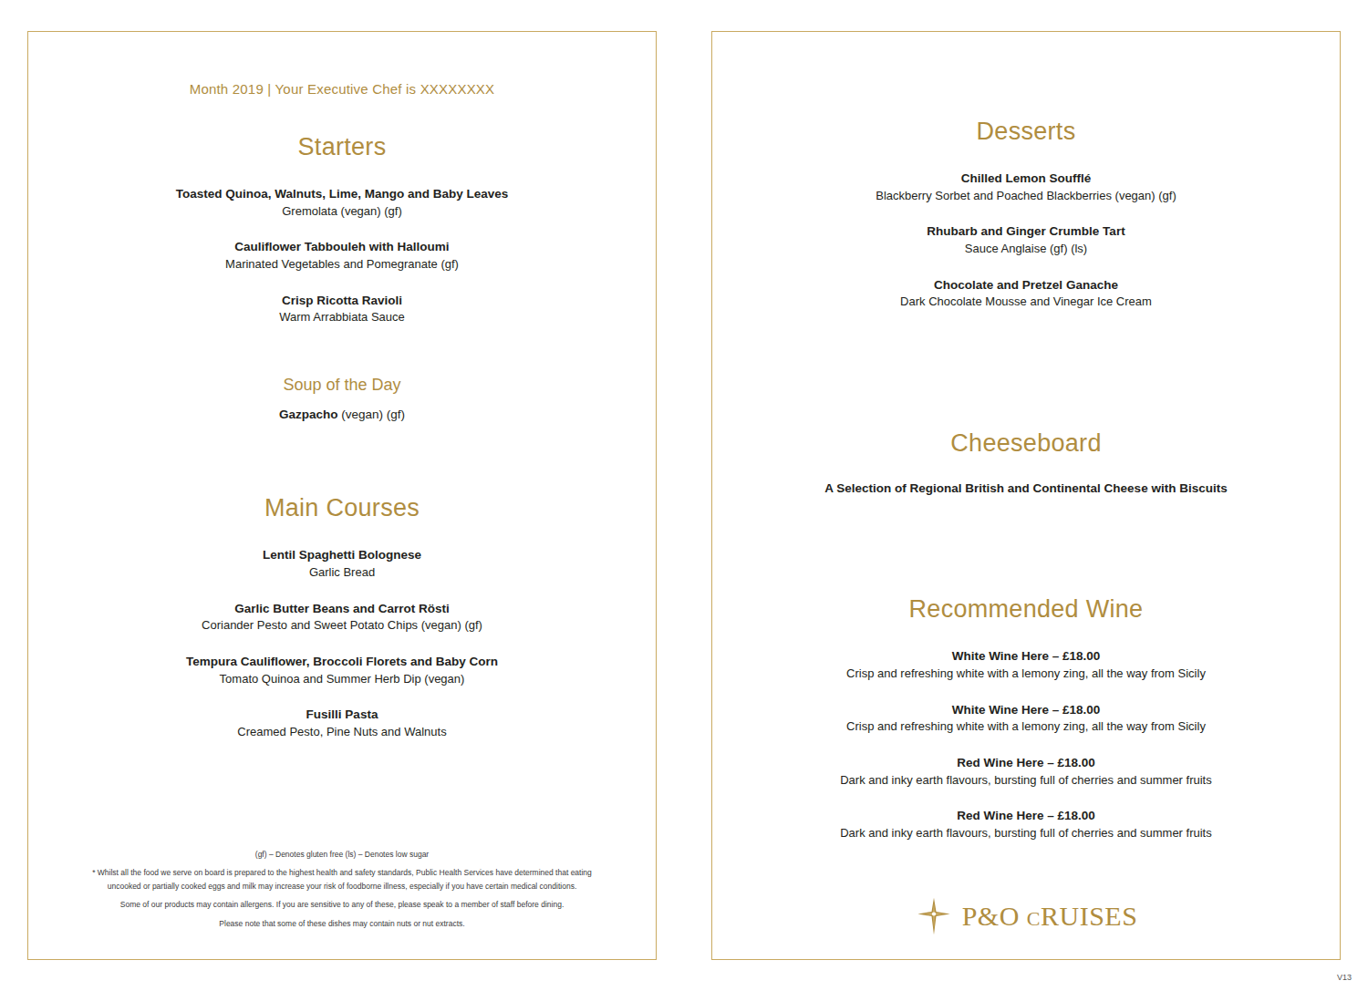Month 2019 | Your Executive Chef is XXXXXXXX
Starters
Toasted Quinoa, Walnuts, Lime, Mango and Baby Leaves Gremolata (vegan) (gf)
Cauliflower Tabbouleh with Halloumi Marinated Vegetables and Pomegranate (gf)
Crisp Ricotta Ravioli Warm Arrabbiata Sauce
Soup of the Day
Gazpacho (vegan) (gf)
Main Courses
Lentil Spaghetti Bolognese Garlic Bread
Garlic Butter Beans and Carrot Rösti Coriander Pesto and Sweet Potato Chips (vegan) (gf)
Tempura Cauliflower, Broccoli Florets and Baby Corn Tomato Quinoa and Summer Herb Dip (vegan)
Fusilli Pasta Creamed Pesto, Pine Nuts and Walnuts
(gf) – Denotes gluten free (ls) – Denotes low sugar
* Whilst all the food we serve on board is prepared to the highest health and safety standards, Public Health Services have determined that eating uncooked or partially cooked eggs and milk may increase your risk of foodborne illness, especially if you have certain medical conditions.
Some of our products may contain allergens. If you are sensitive to any of these, please speak to a member of staff before dining.
Please note that some of these dishes may contain nuts or nut extracts.
Desserts
Chilled Lemon Soufflé Blackberry Sorbet and Poached Blackberries (vegan) (gf)
Rhubarb and Ginger Crumble Tart Sauce Anglaise (gf) (ls)
Chocolate and Pretzel Ganache Dark Chocolate Mousse and Vinegar Ice Cream
Cheeseboard
A Selection of Regional British and Continental Cheese with Biscuits
Recommended Wine
White Wine Here – £18.00 Crisp and refreshing white with a lemony zing, all the way from Sicily
White Wine Here – £18.00 Crisp and refreshing white with a lemony zing, all the way from Sicily
Red Wine Here – £18.00 Dark and inky earth flavours, bursting full of cherries and summer fruits
Red Wine Here – £18.00 Dark and inky earth flavours, bursting full of cherries and summer fruits
P&O CRUISES
V13